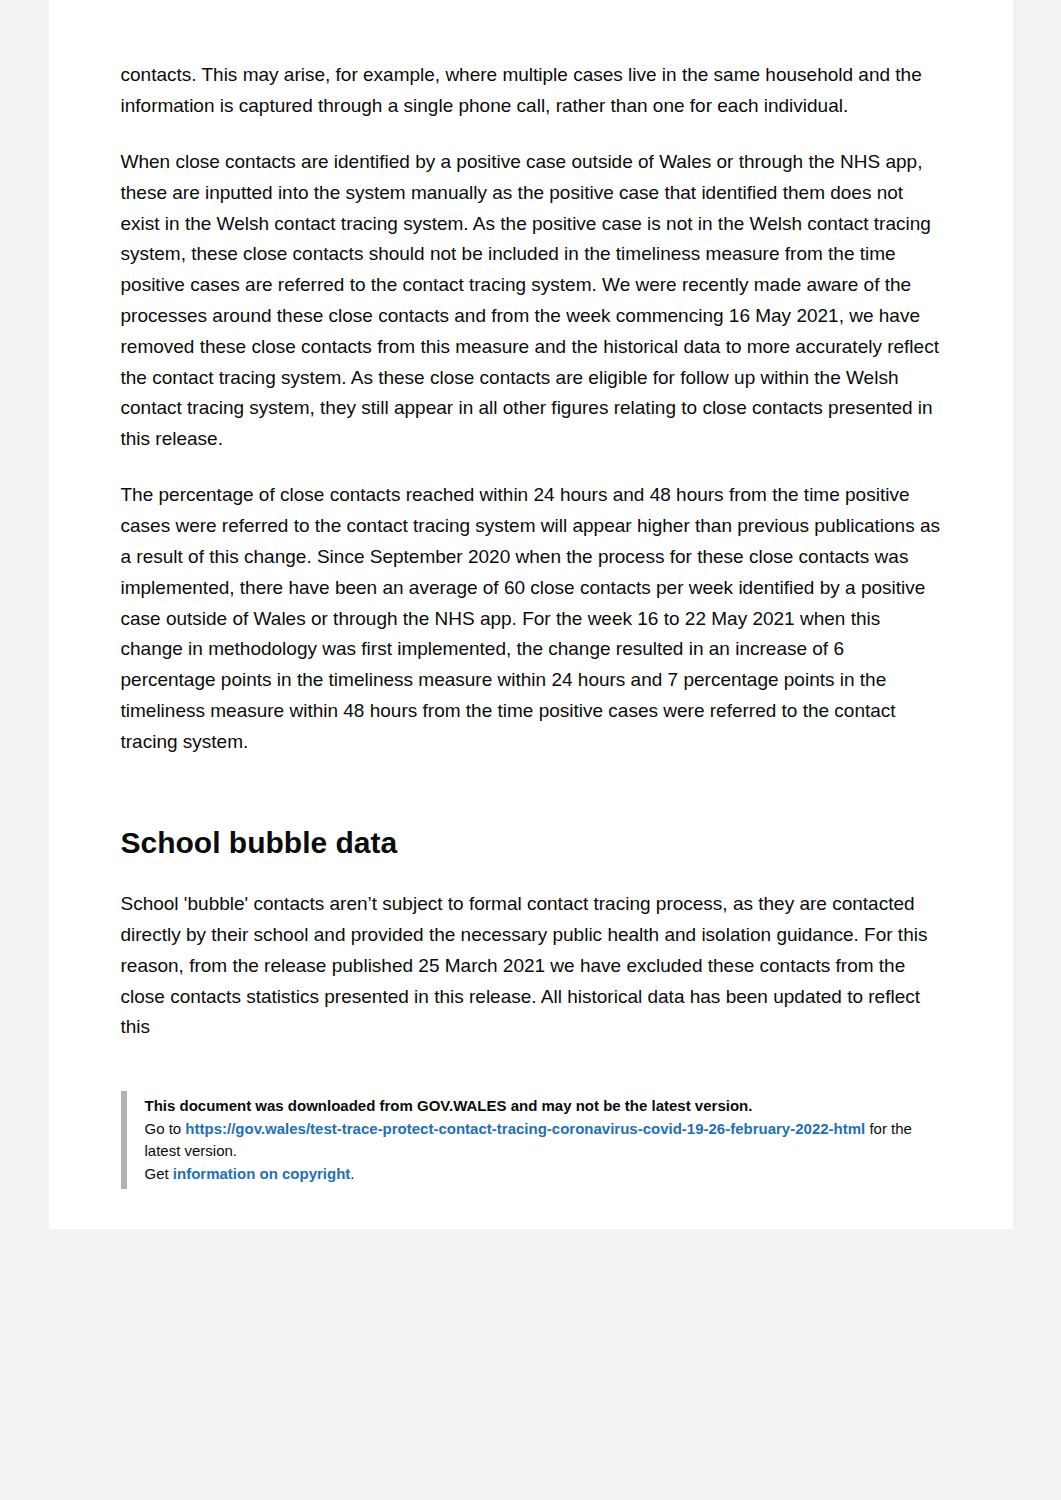contacts. This may arise, for example, where multiple cases live in the same household and the information is captured through a single phone call, rather than one for each individual.
When close contacts are identified by a positive case outside of Wales or through the NHS app, these are inputted into the system manually as the positive case that identified them does not exist in the Welsh contact tracing system. As the positive case is not in the Welsh contact tracing system, these close contacts should not be included in the timeliness measure from the time positive cases are referred to the contact tracing system. We were recently made aware of the processes around these close contacts and from the week commencing 16 May 2021, we have removed these close contacts from this measure and the historical data to more accurately reflect the contact tracing system. As these close contacts are eligible for follow up within the Welsh contact tracing system, they still appear in all other figures relating to close contacts presented in this release.
The percentage of close contacts reached within 24 hours and 48 hours from the time positive cases were referred to the contact tracing system will appear higher than previous publications as a result of this change. Since September 2020 when the process for these close contacts was implemented, there have been an average of 60 close contacts per week identified by a positive case outside of Wales or through the NHS app. For the week 16 to 22 May 2021 when this change in methodology was first implemented, the change resulted in an increase of 6 percentage points in the timeliness measure within 24 hours and 7 percentage points in the timeliness measure within 48 hours from the time positive cases were referred to the contact tracing system.
School bubble data
School 'bubble' contacts aren’t subject to formal contact tracing process, as they are contacted directly by their school and provided the necessary public health and isolation guidance. For this reason, from the release published 25 March 2021 we have excluded these contacts from the close contacts statistics presented in this release. All historical data has been updated to reflect this
This document was downloaded from GOV.WALES and may not be the latest version.
Go to https://gov.wales/test-trace-protect-contact-tracing-coronavirus-covid-19-26-february-2022-html for the latest version.
Get information on copyright.